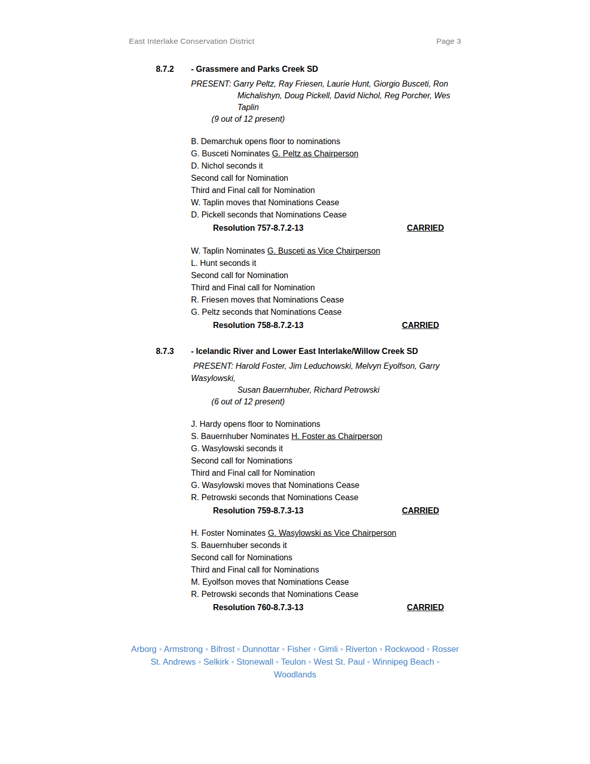East Interlake Conservation District
Page 3
8.7.2
- Grassmere and Parks Creek SD
PRESENT: Garry Peltz, Ray Friesen, Laurie Hunt, Giorgio Busceti, Ron Michalishyn, Doug Pickell, David Nichol, Reg Porcher, Wes Taplin (9 out of 12 present)
B. Demarchuk opens floor to nominations
G. Busceti Nominates G. Peltz as Chairperson
D. Nichol seconds it
Second call for Nomination
Third and Final call for Nomination
W. Taplin moves that Nominations Cease
D. Pickell seconds that Nominations Cease
Resolution 757-8.7.2-13 CARRIED
W. Taplin Nominates G. Busceti as Vice Chairperson
L. Hunt seconds it
Second call for Nomination
Third and Final call for Nomination
R. Friesen moves that Nominations Cease
G. Peltz seconds that Nominations Cease
Resolution 758-8.7.2-13 CARRIED
8.7.3
- Icelandic River and Lower East Interlake/Willow Creek SD
PRESENT: Harold Foster, Jim Leduchowski, Melvyn Eyolfson, Garry Wasylowski, Susan Bauernhuber, Richard Petrowski (6 out of 12 present)
J. Hardy opens floor to Nominations
S. Bauernhuber Nominates H. Foster as Chairperson
G. Wasylowski seconds it
Second call for Nominations
Third and Final call for Nomination
G. Wasylowski moves that Nominations Cease
R. Petrowski seconds that Nominations Cease
Resolution 759-8.7.3-13 CARRIED
H. Foster Nominates G. Wasylowski as Vice Chairperson
S. Bauernhuber seconds it
Second call for Nominations
Third and Final call for Nominations
M. Eyolfson moves that Nominations Cease
R. Petrowski seconds that Nominations Cease
Resolution 760-8.7.3-13 CARRIED
Arborg ◦ Armstrong ◦ Bifrost ◦ Dunnottar ◦ Fisher ◦ Gimli ◦ Riverton ◦ Rockwood ◦ Rosser
St. Andrews ◦ Selkirk ◦ Stonewall ◦ Teulon ◦ West St. Paul ◦ Winnipeg Beach ◦ Woodlands